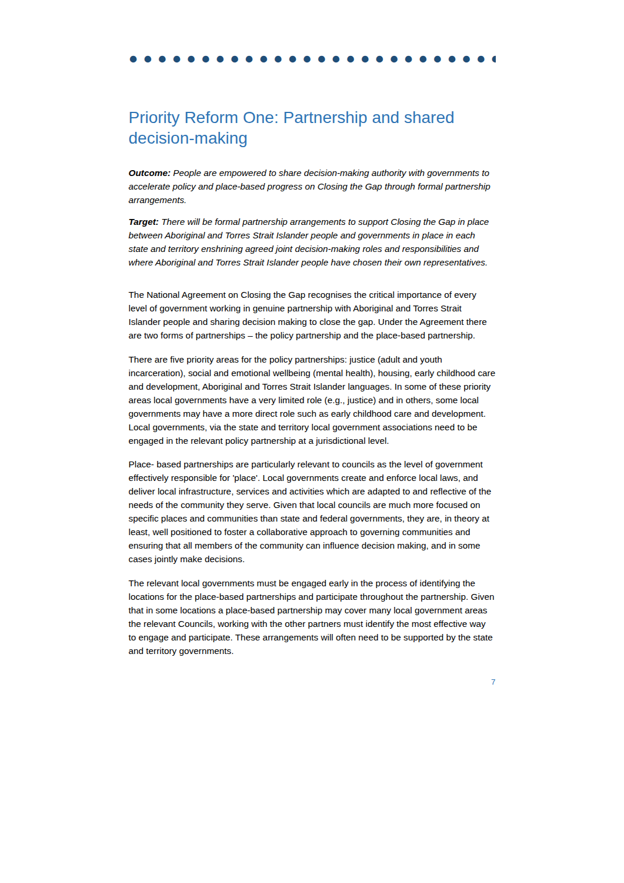●●●●●●●●●●●●●●●●●●●●●●●●●●●●●●●●●●●●●●●●●●●●●●●●
Priority Reform One: Partnership and shared decision-making
Outcome: People are empowered to share decision-making authority with governments to accelerate policy and place-based progress on Closing the Gap through formal partnership arrangements.
Target: There will be formal partnership arrangements to support Closing the Gap in place between Aboriginal and Torres Strait Islander people and governments in place in each state and territory enshrining agreed joint decision-making roles and responsibilities and where Aboriginal and Torres Strait Islander people have chosen their own representatives.
The National Agreement on Closing the Gap recognises the critical importance of every level of government working in genuine partnership with Aboriginal and Torres Strait Islander people and sharing decision making to close the gap. Under the Agreement there are two forms of partnerships – the policy partnership and the place-based partnership.
There are five priority areas for the policy partnerships: justice (adult and youth incarceration), social and emotional wellbeing (mental health), housing, early childhood care and development, Aboriginal and Torres Strait Islander languages. In some of these priority areas local governments have a very limited role (e.g., justice) and in others, some local governments may have a more direct role such as early childhood care and development. Local governments, via the state and territory local government associations need to be engaged in the relevant policy partnership at a jurisdictional level.
Place- based partnerships are particularly relevant to councils as the level of government effectively responsible for 'place'. Local governments create and enforce local laws, and deliver local infrastructure, services and activities which are adapted to and reflective of the needs of the community they serve. Given that local councils are much more focused on specific places and communities than state and federal governments, they are, in theory at least, well positioned to foster a collaborative approach to governing communities and ensuring that all members of the community can influence decision making, and in some cases jointly make decisions.
The relevant local governments must be engaged early in the process of identifying the locations for the place-based partnerships and participate throughout the partnership. Given that in some locations a place-based partnership may cover many local government areas the relevant Councils, working with the other partners must identify the most effective way to engage and participate. These arrangements will often need to be supported by the state and territory governments.
7